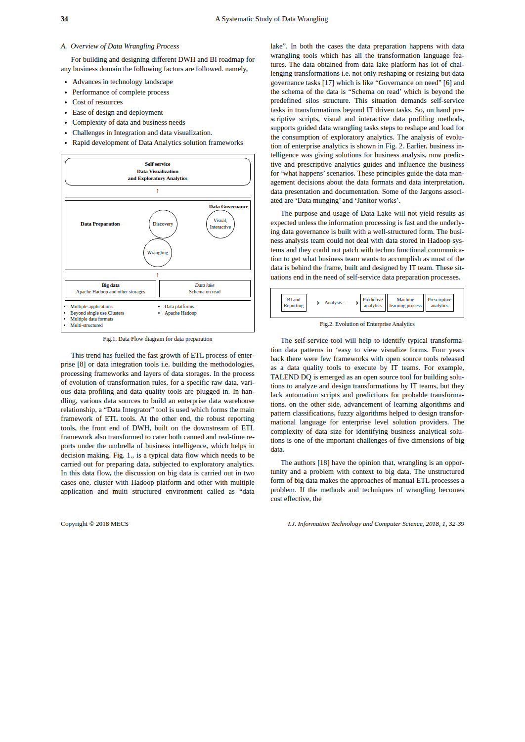34 A Systematic Study of Data Wrangling
A. Overview of Data Wrangling Process
For building and designing different DWH and BI roadmap for any business domain the following factors are followed. namely,
Advances in technology landscape
Performance of complete process
Cost of resources
Ease of design and deployment
Complexity of data and business needs
Challenges in Integration and data visualization.
Rapid development of Data Analytics solution frameworks
Self service
Data Visualization
and Exploratory Analytics
↑
Data Governance
Data Preparation
Discovery
Visual,
Interactive
Wrangling
↑
Big data
Apache Hadoop and other storages
Data lake
Schema on read
Multiple applications
Beyond single use Clusters
Multiple data formats
Multi-structured
Data platforms
Apache Hadoop
Fig.1. Data Flow diagram for data preparation
This trend has fuelled the fast growth of ETL process of enterprise [8] or data integration tools i.e. building the methodologies, processing frameworks and layers of data storages. In the process of evolution of transformation rules, for a specific raw data, various data profiling and data quality tools are plugged in. In handling, various data sources to build an enterprise data warehouse relationship, a “Data Integrator” tool is used which forms the main framework of ETL tools. At the other end, the robust reporting tools, the front end of DWH, built on the downstream of ETL framework also transformed to cater both canned and real-time reports under the umbrella of business intelligence, which helps in decision making. Fig. 1., is a typical data flow which needs to be carried out for preparing data, subjected to exploratory analytics. In this data flow, the discussion on big data is carried out in two cases one, cluster with Hadoop platform and other with multiple application and multi structured environment called as “data lake”. In both the cases the data preparation happens with data wrangling tools which has all the transformation language features. The data obtained from data lake platform has lot of challenging transformations i.e. not only reshaping or resizing but data governance tasks [17] which is like “Governance on need” [6] and the schema of the data is “Schema on read’ which is beyond the predefined silos structure. This situation demands self-service tasks in transformations beyond IT driven tasks. So, on hand prescriptive scripts, visual and interactive data profiling methods, supports guided data wrangling tasks steps to reshape and load for the consumption of exploratory analytics. The analysis of evolution of enterprise analytics is shown in Fig. 2. Earlier, business intelligence was giving solutions for business analysis, now predictive and prescriptive analytics guides and influence the business for ‘what happens’ scenarios. These principles guide the data management decisions about the data formats and data interpretation, data presentation and documentation. Some of the Jargons associated are ‘Data munging’ and ‘Janitor works’.
The purpose and usage of Data Lake will not yield results as expected unless the information processing is fast and the underlying data governance is built with a well-structured form. The business analysis team could not deal with data stored in Hadoop systems and they could not patch with techno functional communication to get what business team wants to accomplish as most of the data is behind the frame, built and designed by IT team. These situations end in the need of self-service data preparation processes.
BI and
Reporting
⟶
Analysis
⟶
Predictive
analytics
Machine
learning process
Prescriptive
analytics
Fig.2. Evolution of Enterprise Analytics
The self-service tool will help to identify typical transformation data patterns in ‘easy to view visualize forms. Four years back there were few frameworks with open source tools released as a data quality tools to execute by IT teams. For example, TALEND DQ is emerged as an open source tool for building solutions to analyze and design transformations by IT teams, but they lack automation scripts and predictions for probable transformations. on the other side, advancement of learning algorithms and pattern classifications, fuzzy algorithms helped to design transformational language for enterprise level solution providers. The complexity of data size for identifying business analytical solutions is one of the important challenges of five dimensions of big data.
The authors [18] have the opinion that, wrangling is an opportunity and a problem with context to big data. The unstructured form of big data makes the approaches of manual ETL processes a problem. If the methods and techniques of wrangling becomes cost effective, the
Copyright © 2018 MECS I.J. Information Technology and Computer Science, 2018, 1, 32-39